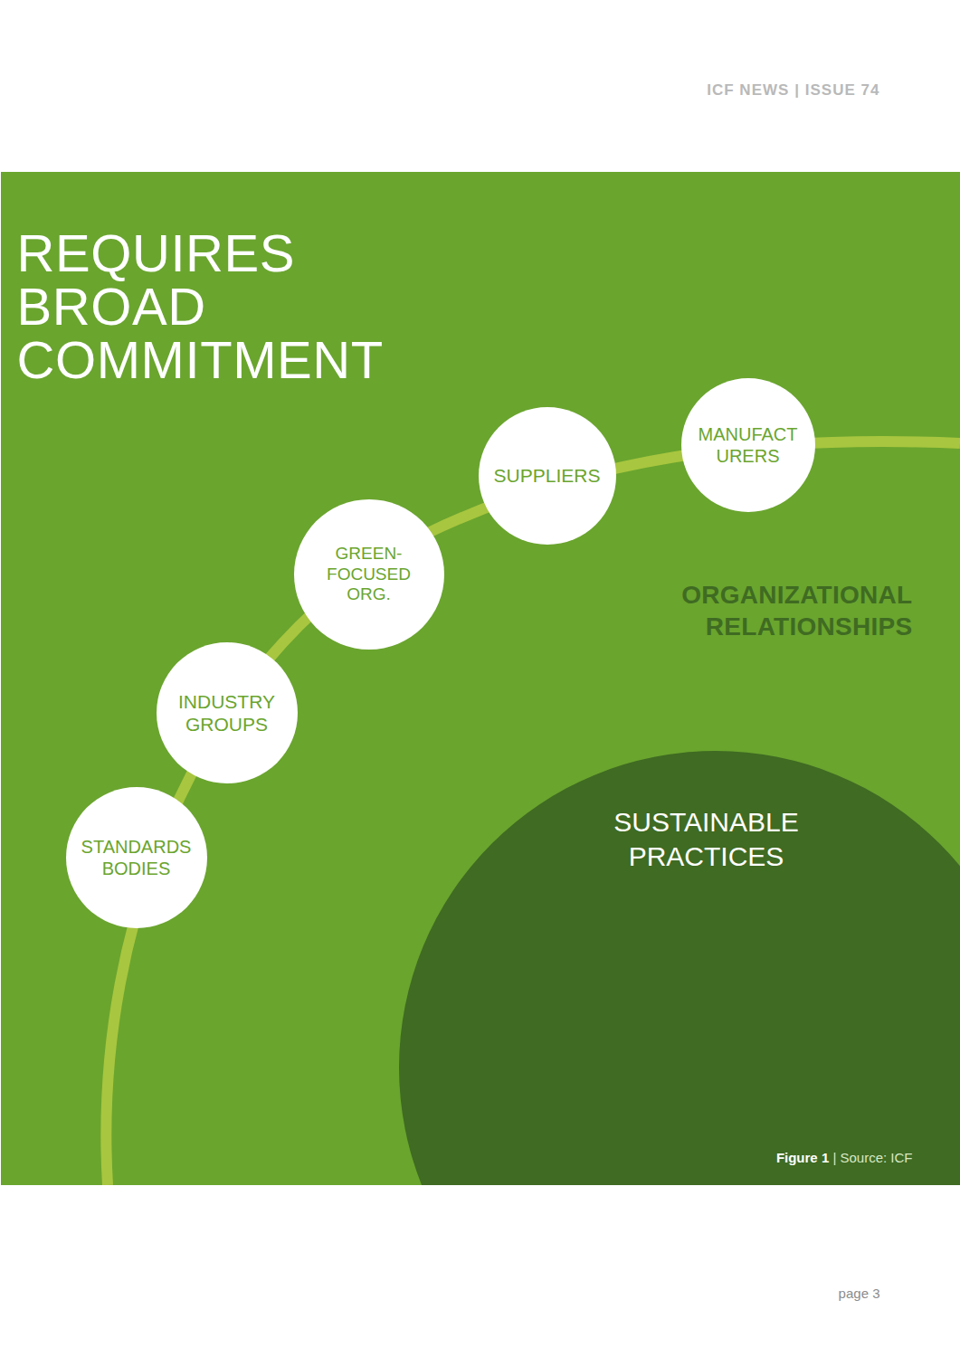ICF NEWS | ISSUE 74
REQUIRES
BROAD
COMMITMENT
SUSTAINABLE
PRACTICES
MANUFACT
URERS
SUPPLIERS
GREEN-
FOCUSED
ORG.
INDUSTRY
GROUPS
STANDARDS
BODIES
ORGANIZATIONAL
RELATIONSHIPS
Figure 1 | Source: ICF
page 3